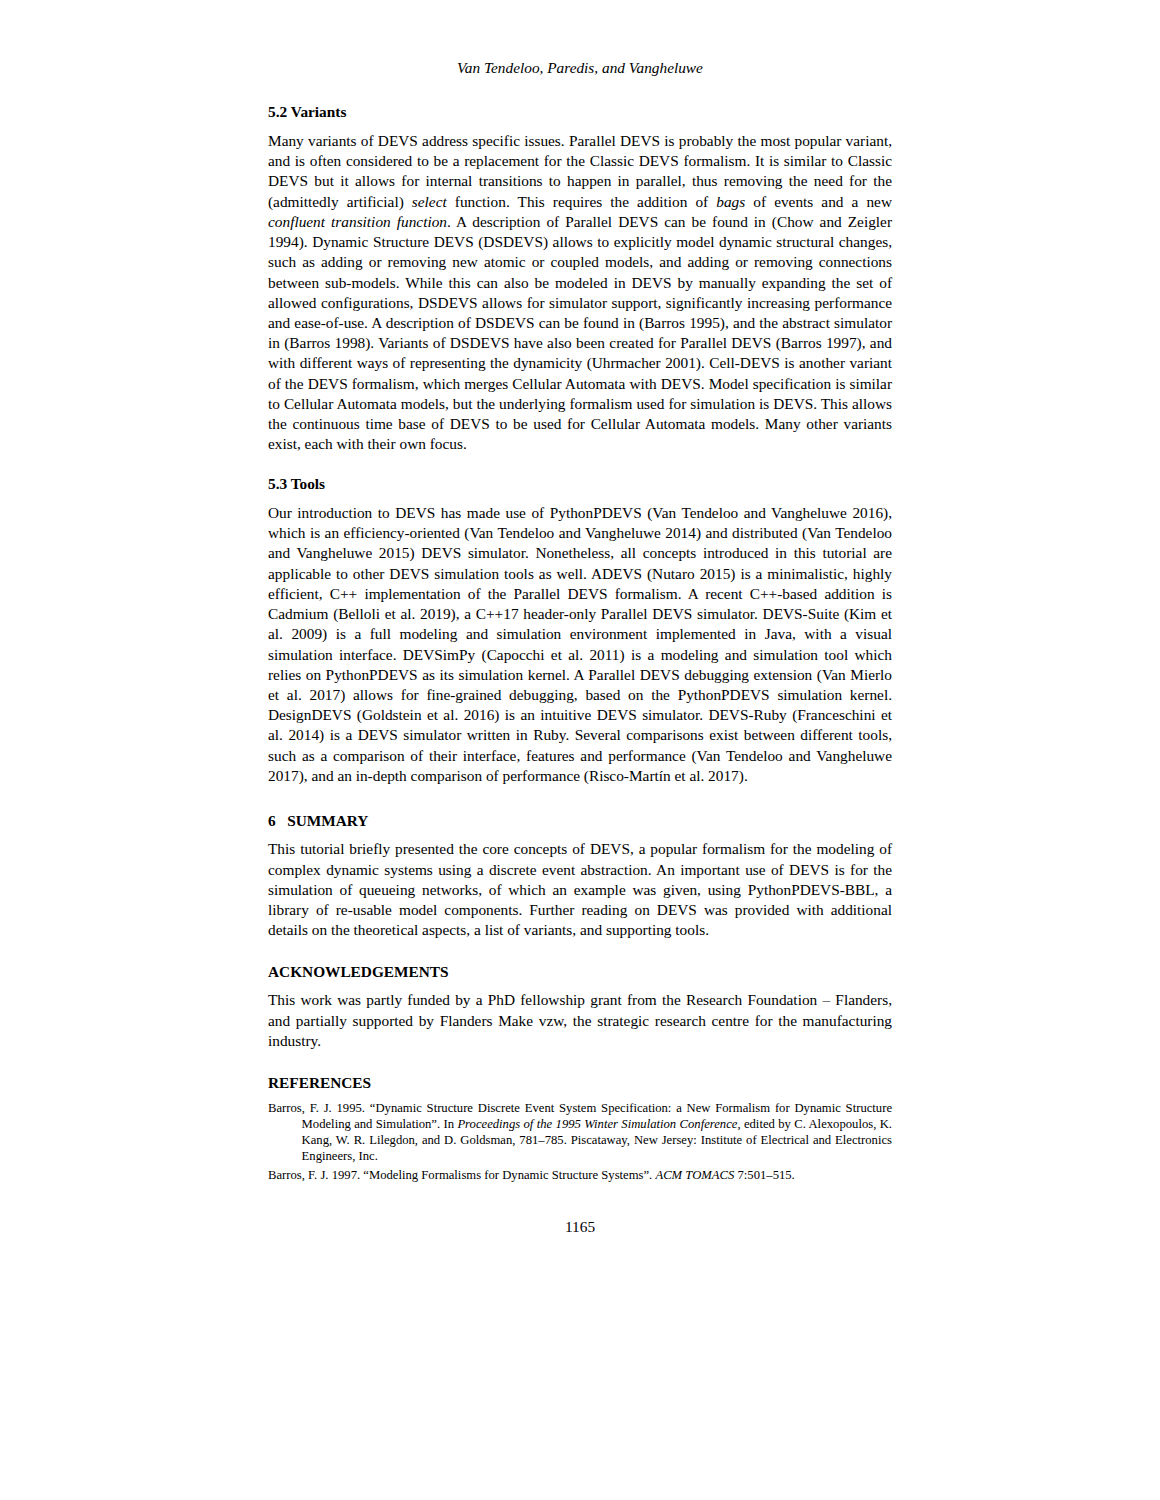Van Tendeloo, Paredis, and Vangheluwe
5.2 Variants
Many variants of DEVS address specific issues. Parallel DEVS is probably the most popular variant, and is often considered to be a replacement for the Classic DEVS formalism. It is similar to Classic DEVS but it allows for internal transitions to happen in parallel, thus removing the need for the (admittedly artificial) select function. This requires the addition of bags of events and a new confluent transition function. A description of Parallel DEVS can be found in (Chow and Zeigler 1994). Dynamic Structure DEVS (DSDEVS) allows to explicitly model dynamic structural changes, such as adding or removing new atomic or coupled models, and adding or removing connections between sub-models. While this can also be modeled in DEVS by manually expanding the set of allowed configurations, DSDEVS allows for simulator support, significantly increasing performance and ease-of-use. A description of DSDEVS can be found in (Barros 1995), and the abstract simulator in (Barros 1998). Variants of DSDEVS have also been created for Parallel DEVS (Barros 1997), and with different ways of representing the dynamicity (Uhrmacher 2001). Cell-DEVS is another variant of the DEVS formalism, which merges Cellular Automata with DEVS. Model specification is similar to Cellular Automata models, but the underlying formalism used for simulation is DEVS. This allows the continuous time base of DEVS to be used for Cellular Automata models. Many other variants exist, each with their own focus.
5.3 Tools
Our introduction to DEVS has made use of PythonPDEVS (Van Tendeloo and Vangheluwe 2016), which is an efficiency-oriented (Van Tendeloo and Vangheluwe 2014) and distributed (Van Tendeloo and Vangheluwe 2015) DEVS simulator. Nonetheless, all concepts introduced in this tutorial are applicable to other DEVS simulation tools as well. ADEVS (Nutaro 2015) is a minimalistic, highly efficient, C++ implementation of the Parallel DEVS formalism. A recent C++-based addition is Cadmium (Belloli et al. 2019), a C++17 header-only Parallel DEVS simulator. DEVS-Suite (Kim et al. 2009) is a full modeling and simulation environment implemented in Java, with a visual simulation interface. DEVSimPy (Capocchi et al. 2011) is a modeling and simulation tool which relies on PythonPDEVS as its simulation kernel. A Parallel DEVS debugging extension (Van Mierlo et al. 2017) allows for fine-grained debugging, based on the PythonPDEVS simulation kernel. DesignDEVS (Goldstein et al. 2016) is an intuitive DEVS simulator. DEVS-Ruby (Franceschini et al. 2014) is a DEVS simulator written in Ruby. Several comparisons exist between different tools, such as a comparison of their interface, features and performance (Van Tendeloo and Vangheluwe 2017), and an in-depth comparison of performance (Risco-Martín et al. 2017).
6 SUMMARY
This tutorial briefly presented the core concepts of DEVS, a popular formalism for the modeling of complex dynamic systems using a discrete event abstraction. An important use of DEVS is for the simulation of queueing networks, of which an example was given, using PythonPDEVS-BBL, a library of re-usable model components. Further reading on DEVS was provided with additional details on the theoretical aspects, a list of variants, and supporting tools.
ACKNOWLEDGEMENTS
This work was partly funded by a PhD fellowship grant from the Research Foundation – Flanders, and partially supported by Flanders Make vzw, the strategic research centre for the manufacturing industry.
REFERENCES
Barros, F. J. 1995. “Dynamic Structure Discrete Event System Specification: a New Formalism for Dynamic Structure Modeling and Simulation”. In Proceedings of the 1995 Winter Simulation Conference, edited by C. Alexopoulos, K. Kang, W. R. Lilegdon, and D. Goldsman, 781–785. Piscataway, New Jersey: Institute of Electrical and Electronics Engineers, Inc.
Barros, F. J. 1997. “Modeling Formalisms for Dynamic Structure Systems”. ACM TOMACS 7:501–515.
1165